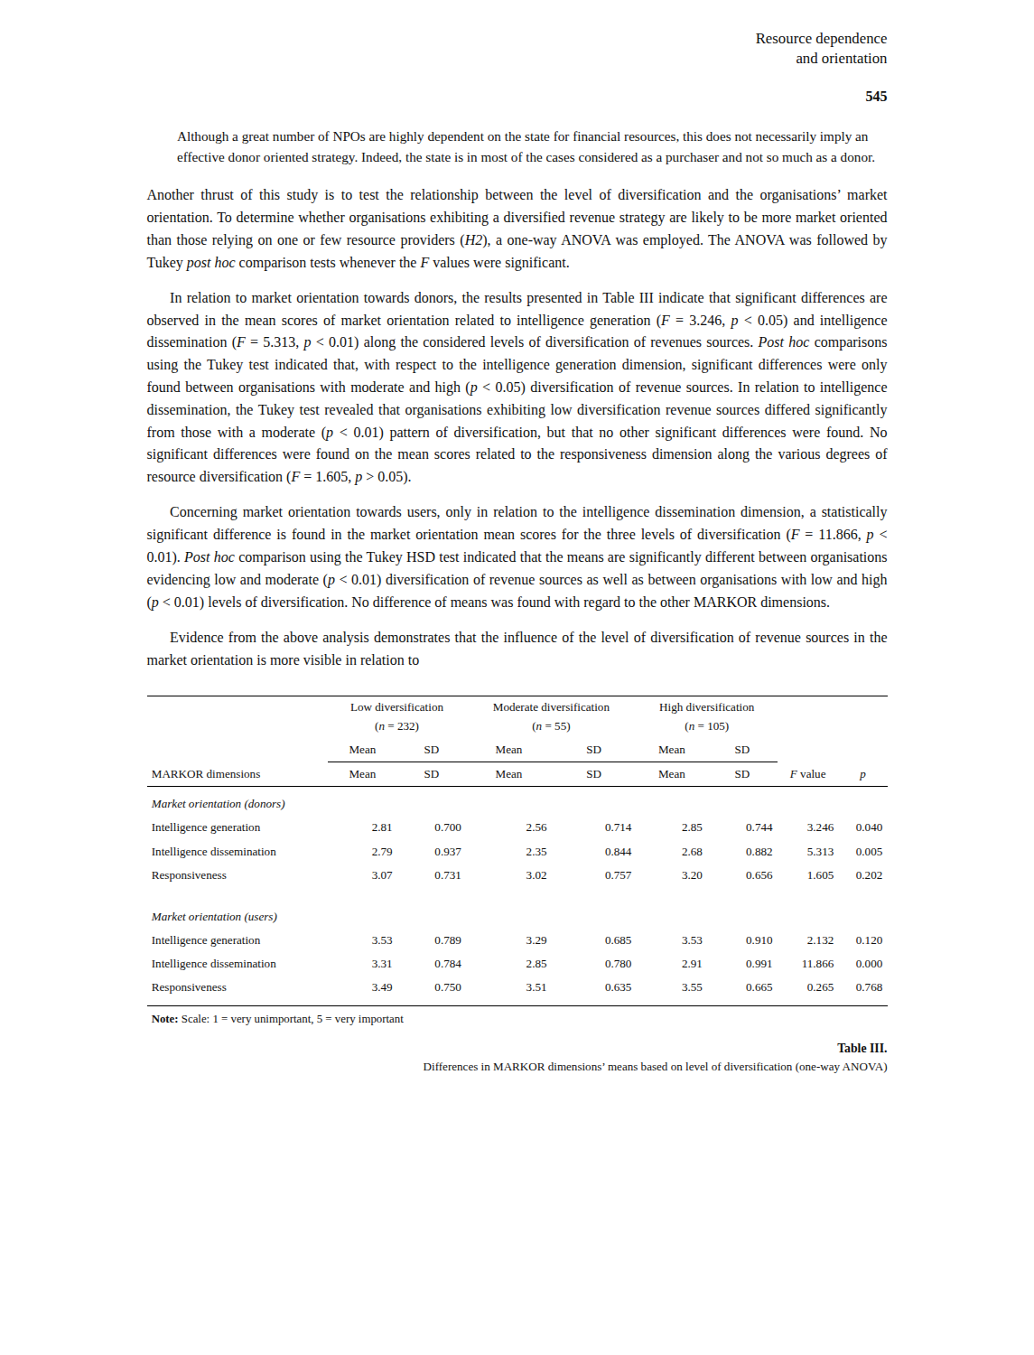Resource dependence and orientation
545
Although a great number of NPOs are highly dependent on the state for financial resources, this does not necessarily imply an effective donor oriented strategy. Indeed, the state is in most of the cases considered as a purchaser and not so much as a donor.
Another thrust of this study is to test the relationship between the level of diversification and the organisations’ market orientation. To determine whether organisations exhibiting a diversified revenue strategy are likely to be more market oriented than those relying on one or few resource providers (H2), a one-way ANOVA was employed. The ANOVA was followed by Tukey post hoc comparison tests whenever the F values were significant.
In relation to market orientation towards donors, the results presented in Table III indicate that significant differences are observed in the mean scores of market orientation related to intelligence generation (F = 3.246, p < 0.05) and intelligence dissemination (F = 5.313, p < 0.01) along the considered levels of diversification of revenues sources. Post hoc comparisons using the Tukey test indicated that, with respect to the intelligence generation dimension, significant differences were only found between organisations with moderate and high (p < 0.05) diversification of revenue sources. In relation to intelligence dissemination, the Tukey test revealed that organisations exhibiting low diversification revenue sources differed significantly from those with a moderate (p < 0.01) pattern of diversification, but that no other significant differences were found. No significant differences were found on the mean scores related to the responsiveness dimension along the various degrees of resource diversification (F = 1.605, p > 0.05).
Concerning market orientation towards users, only in relation to the intelligence dissemination dimension, a statistically significant difference is found in the market orientation mean scores for the three levels of diversification (F = 11.866, p < 0.01). Post hoc comparison using the Tukey HSD test indicated that the means are significantly different between organisations evidencing low and moderate (p < 0.01) diversification of revenue sources as well as between organisations with low and high (p < 0.01) levels of diversification. No difference of means was found with regard to the other MARKOR dimensions.
Evidence from the above analysis demonstrates that the influence of the level of diversification of revenue sources in the market orientation is more visible in relation to
Table III. Differences in MARKOR dimensions’ means based on level of diversification (one-way ANOVA)
| | Low diversification ( n = 232) | Moderate diversification ( n = 55) | High diversification ( n = 105) | | |
| --- | --- | --- | --- | --- | --- |
| Mean | SD | Mean | SD | Mean | SD |
| MARKOR dimensions | Mean | SD | Mean | SD | Mean | SD | F value | p |
| Market orientation (donors) |
| Intelligence generation | 2.81 | 0.700 | 2.56 | 0.714 | 2.85 | 0.744 | 3.246 | 0.040 |
| Intelligence dissemination | 2.79 | 0.937 | 2.35 | 0.844 | 2.68 | 0.882 | 5.313 | 0.005 |
| Responsiveness | 3.07 | 0.731 | 3.02 | 0.757 | 3.20 | 0.656 | 1.605 | 0.202 |
| Market orientation (users) |
| Intelligence generation | 3.53 | 0.789 | 3.29 | 0.685 | 3.53 | 0.910 | 2.132 | 0.120 |
| Intelligence dissemination | 3.31 | 0.784 | 2.85 | 0.780 | 2.91 | 0.991 | 11.866 | 0.000 |
| Responsiveness | 3.49 | 0.750 | 3.51 | 0.635 | 3.55 | 0.665 | 0.265 | 0.768 |
| Note: Scale: 1 = very unimportant, 5 = very important |